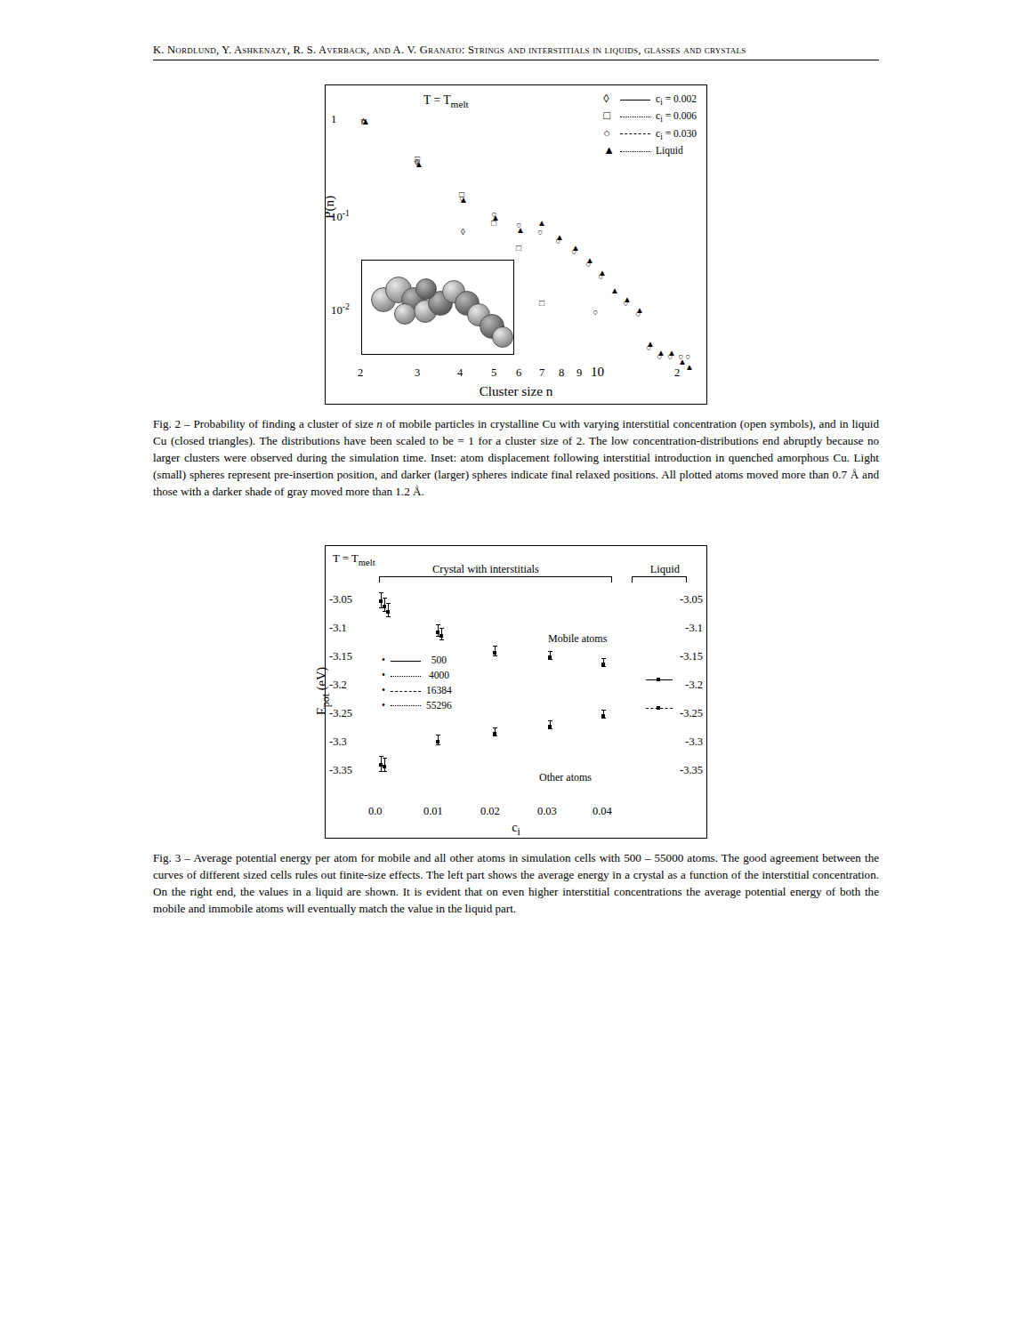K. Nordlund, Y. Ashkenazy, R. S. Averback, and A. V. Granato: Strings and interstitials in liquids, glasses and crystals
T = Tmelt
| ◊ | | c i = 0.002 |
| □ | | c i = 0.006 |
| ○ | | c i = 0.030 |
| ▲ | | Liquid |
P(n)
1
10-1
10-2
□
◊
○
▲
□
◊
○
▲
□
○
▲
◊
○
▲
□
○
▲
□
○
▲
○
▲
○
▲
○
▲
○
▲
□
○
▲
○
▲
○
▲
○
▲
○
▲
○
▲
○
▲
○
▲
2
3
4
5
6
7
8
9
10
2
Cluster size n
Fig. 2 – Probability of finding a cluster of size n of mobile particles in crystalline Cu with varying interstitial concentration (open symbols), and in liquid Cu (closed triangles). The distributions have been scaled to be = 1 for a cluster size of 2. The low concentration-distributions end abruptly because no larger clusters were observed during the simulation time. Inset: atom displacement following interstitial introduction in quenched amorphous Cu. Light (small) spheres represent pre-insertion position, and darker (larger) spheres indicate final relaxed positions. All plotted atoms moved more than 0.7 Å and those with a darker shade of gray moved more than 1.2 Å.
T = Tmelt
Crystal with interstitials
Liquid
Epot (eV)
-3.05
-3.1
-3.15
-3.2
-3.25
-3.3
-3.35
-3.05
-3.1
-3.15
-3.2
-3.25
-3.3
-3.35
| • | | 500 |
| • | | 4000 |
| • | | 16384 |
| • | | 55296 |
Mobile atoms
Other atoms
0.0
0.01
0.02
0.03
0.04
ci
Fig. 3 – Average potential energy per atom for mobile and all other atoms in simulation cells with 500 – 55000 atoms. The good agreement between the curves of different sized cells rules out finite-size effects. The left part shows the average energy in a crystal as a function of the interstitial concentration. On the right end, the values in a liquid are shown. It is evident that on even higher interstitial concentrations the average potential energy of both the mobile and immobile atoms will eventually match the value in the liquid part.